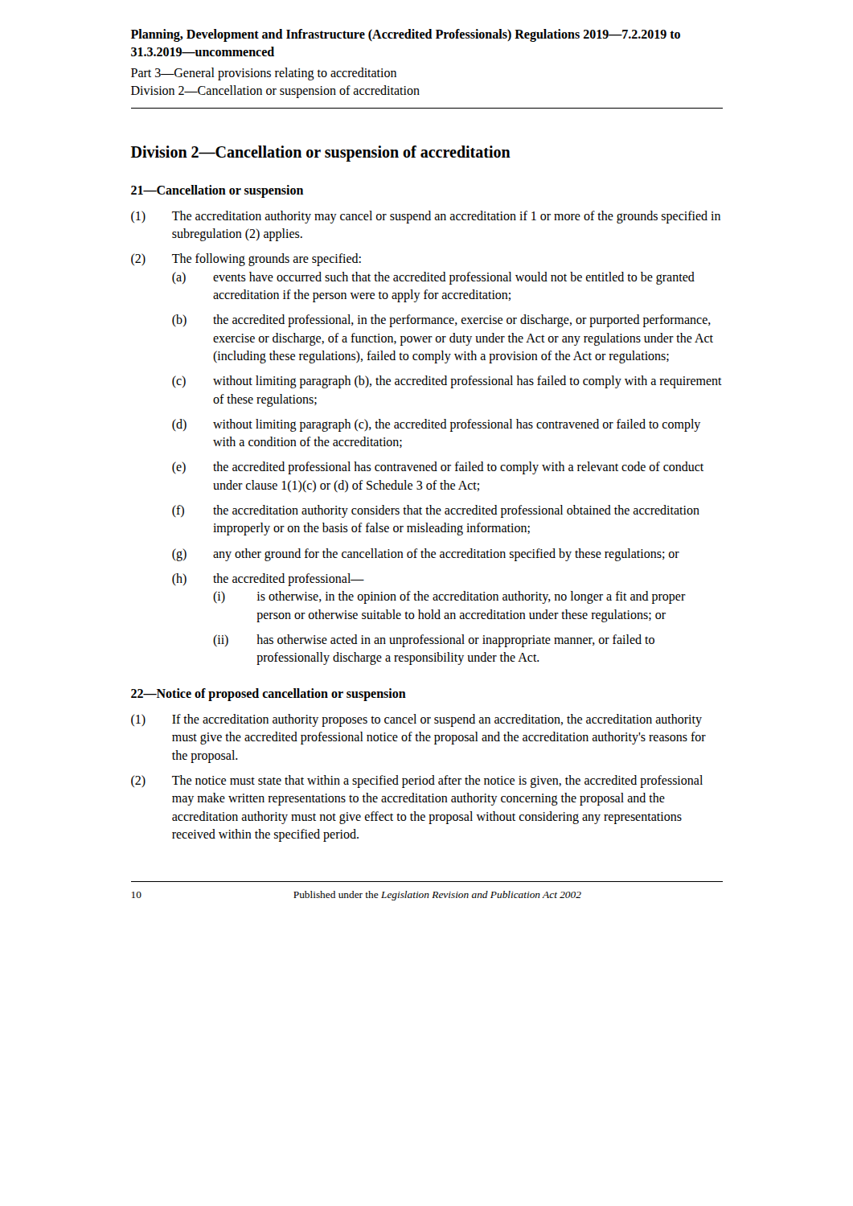Planning, Development and Infrastructure (Accredited Professionals) Regulations 2019—7.2.2019 to 31.3.2019—uncommenced
Part 3—General provisions relating to accreditation
Division 2—Cancellation or suspension of accreditation
Division 2—Cancellation or suspension of accreditation
21—Cancellation or suspension
(1) The accreditation authority may cancel or suspend an accreditation if 1 or more of the grounds specified in subregulation (2) applies.
(2) The following grounds are specified:
(a) events have occurred such that the accredited professional would not be entitled to be granted accreditation if the person were to apply for accreditation;
(b) the accredited professional, in the performance, exercise or discharge, or purported performance, exercise or discharge, of a function, power or duty under the Act or any regulations under the Act (including these regulations), failed to comply with a provision of the Act or regulations;
(c) without limiting paragraph (b), the accredited professional has failed to comply with a requirement of these regulations;
(d) without limiting paragraph (c), the accredited professional has contravened or failed to comply with a condition of the accreditation;
(e) the accredited professional has contravened or failed to comply with a relevant code of conduct under clause 1(1)(c) or (d) of Schedule 3 of the Act;
(f) the accreditation authority considers that the accredited professional obtained the accreditation improperly or on the basis of false or misleading information;
(g) any other ground for the cancellation of the accreditation specified by these regulations; or
(h) the accredited professional—
(i) is otherwise, in the opinion of the accreditation authority, no longer a fit and proper person or otherwise suitable to hold an accreditation under these regulations; or
(ii) has otherwise acted in an unprofessional or inappropriate manner, or failed to professionally discharge a responsibility under the Act.
22—Notice of proposed cancellation or suspension
(1) If the accreditation authority proposes to cancel or suspend an accreditation, the accreditation authority must give the accredited professional notice of the proposal and the accreditation authority's reasons for the proposal.
(2) The notice must state that within a specified period after the notice is given, the accredited professional may make written representations to the accreditation authority concerning the proposal and the accreditation authority must not give effect to the proposal without considering any representations received within the specified period.
10 Published under the Legislation Revision and Publication Act 2002